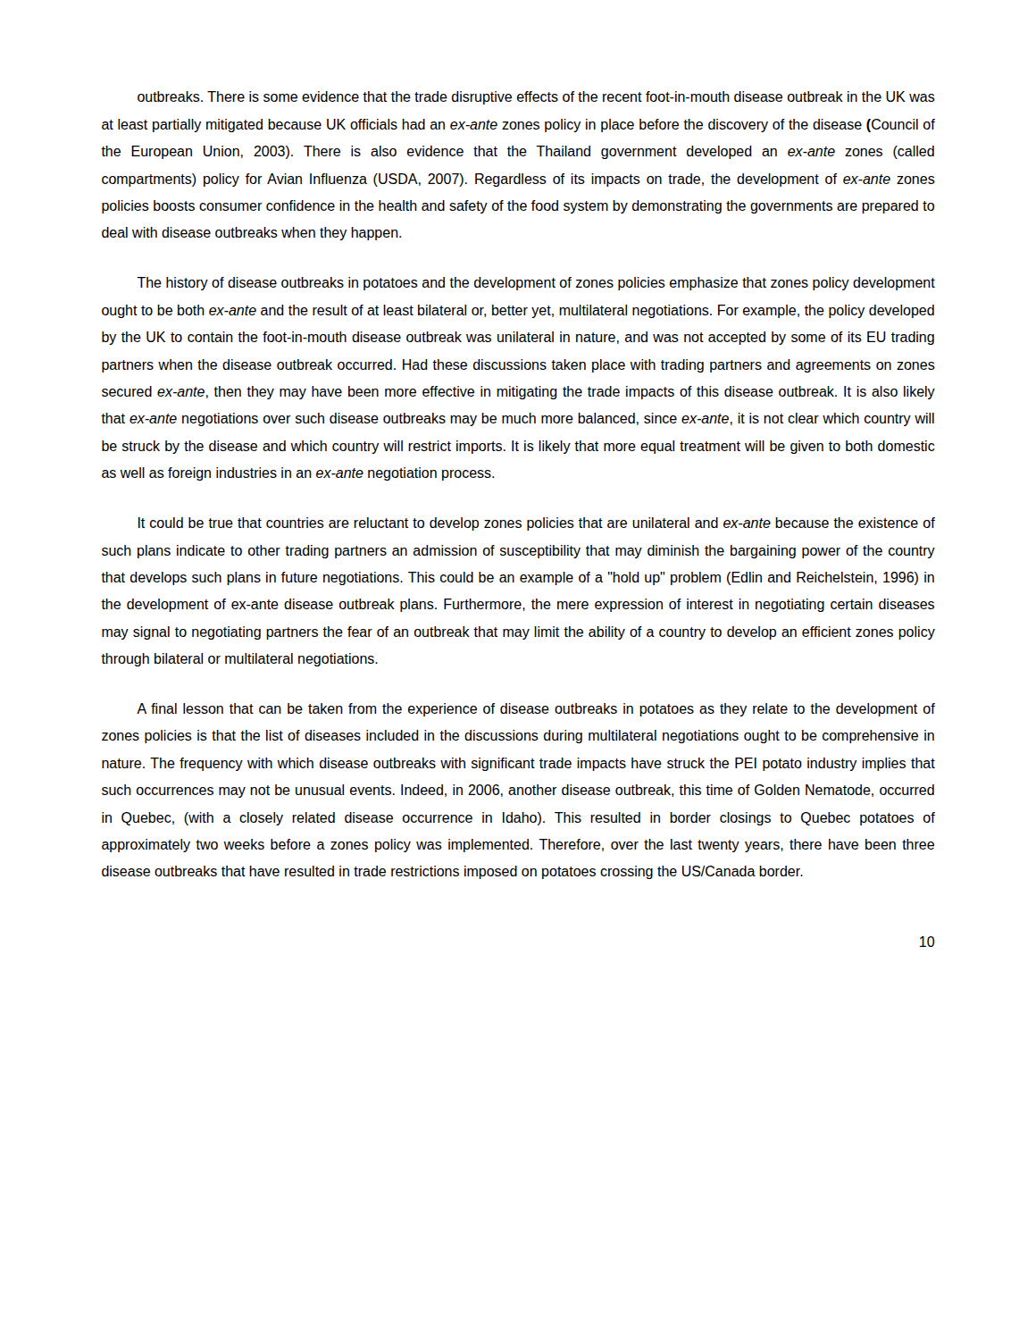outbreaks. There is some evidence that the trade disruptive effects of the recent foot-in-mouth disease outbreak in the UK was at least partially mitigated because UK officials had an ex-ante zones policy in place before the discovery of the disease (Council of the European Union, 2003). There is also evidence that the Thailand government developed an ex-ante zones (called compartments) policy for Avian Influenza (USDA, 2007). Regardless of its impacts on trade, the development of ex-ante zones policies boosts consumer confidence in the health and safety of the food system by demonstrating the governments are prepared to deal with disease outbreaks when they happen.
The history of disease outbreaks in potatoes and the development of zones policies emphasize that zones policy development ought to be both ex-ante and the result of at least bilateral or, better yet, multilateral negotiations. For example, the policy developed by the UK to contain the foot-in-mouth disease outbreak was unilateral in nature, and was not accepted by some of its EU trading partners when the disease outbreak occurred. Had these discussions taken place with trading partners and agreements on zones secured ex-ante, then they may have been more effective in mitigating the trade impacts of this disease outbreak. It is also likely that ex-ante negotiations over such disease outbreaks may be much more balanced, since ex-ante, it is not clear which country will be struck by the disease and which country will restrict imports. It is likely that more equal treatment will be given to both domestic as well as foreign industries in an ex-ante negotiation process.
It could be true that countries are reluctant to develop zones policies that are unilateral and ex-ante because the existence of such plans indicate to other trading partners an admission of susceptibility that may diminish the bargaining power of the country that develops such plans in future negotiations. This could be an example of a "hold up" problem (Edlin and Reichelstein, 1996) in the development of ex-ante disease outbreak plans. Furthermore, the mere expression of interest in negotiating certain diseases may signal to negotiating partners the fear of an outbreak that may limit the ability of a country to develop an efficient zones policy through bilateral or multilateral negotiations.
A final lesson that can be taken from the experience of disease outbreaks in potatoes as they relate to the development of zones policies is that the list of diseases included in the discussions during multilateral negotiations ought to be comprehensive in nature. The frequency with which disease outbreaks with significant trade impacts have struck the PEI potato industry implies that such occurrences may not be unusual events. Indeed, in 2006, another disease outbreak, this time of Golden Nematode, occurred in Quebec, (with a closely related disease occurrence in Idaho). This resulted in border closings to Quebec potatoes of approximately two weeks before a zones policy was implemented. Therefore, over the last twenty years, there have been three disease outbreaks that have resulted in trade restrictions imposed on potatoes crossing the US/Canada border.
10